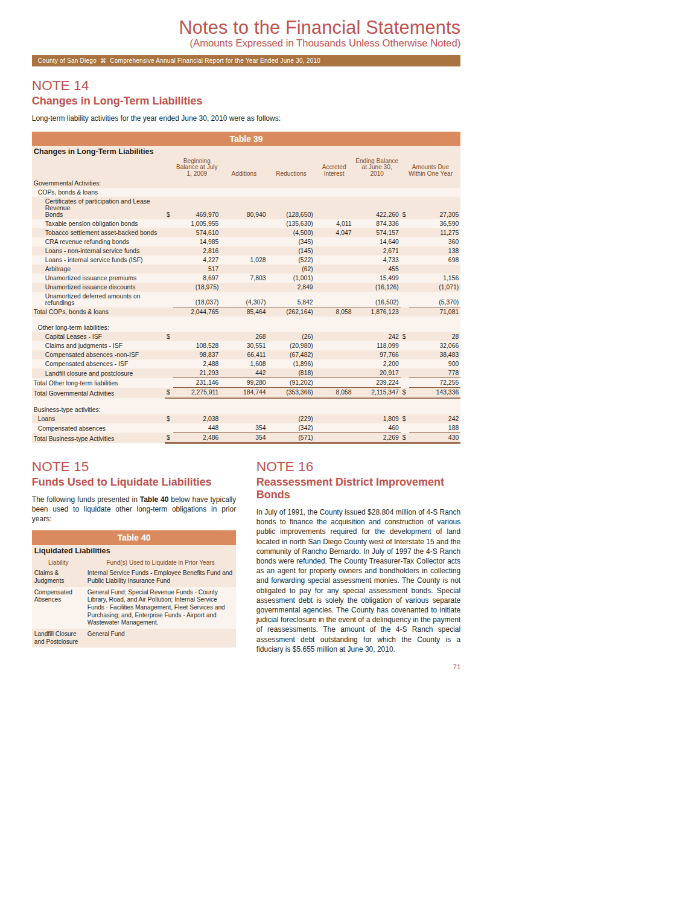Notes to the Financial Statements
(Amounts Expressed in Thousands Unless Otherwise Noted)
County of San Diego⌘Comprehensive Annual Financial Report for the Year Ended June 30, 2010
NOTE 14
Changes in Long-Term Liabilities
Long-term liability activities for the year ended June 30, 2010 were as follows:
Table 39
| Changes in Long-Term Liabilities |
| | | Beginning Balance at July 1, 2009 | Additions | Reductions | Accreted Interest | Ending Balance at June 30, 2010 | Amounts Due Within One Year |
| Governmental Activities: |
| COPs, bonds & loans |
| Certificates of participation and Lease Revenue Bonds | $ | 469,970 | 80,940 | (128,650) | | 422,260 | $ | 27,305 |
| Taxable pension obligation bonds | | 1,005,955 | | (135,630) | 4,011 | 874,336 | | 36,590 |
| Tobacco settlement asset-backed bonds | | 574,610 | | (4,500) | 4,047 | 574,157 | | 11,275 |
| CRA revenue refunding bonds | | 14,985 | | (345) | | 14,640 | | 360 |
| Loans - non-internal service funds | | 2,816 | | (145) | | 2,671 | | 138 |
| Loans - internal service funds (ISF) | | 4,227 | 1,028 | (522) | | 4,733 | | 698 |
| Arbitrage | | 517 | | (62) | | 455 | | |
| Unamortized issuance premiums | | 8,697 | 7,803 | (1,001) | | 15,499 | | 1,156 |
| Unamortized issuance discounts | | (18,975) | | 2,849 | | (16,126) | | (1,071) |
| Unamortized deferred amounts on refundings | | (18,037) | (4,307) | 5,842 | | (16,502) | | (5,370) |
| Total COPs, bonds & loans | | 2,044,765 | 85,464 | (262,164) | 8,058 | 1,876,123 | | 71,081 |
| Other long-term liabilities: |
| Capital Leases - ISF | $ | | 268 | (26) | | 242 | $ | 28 |
| Claims and judgments - ISF | | 108,528 | 30,551 | (20,980) | | 118,099 | | 32,066 |
| Compensated absences -non-ISF | | 98,837 | 66,411 | (67,482) | | 97,766 | | 38,483 |
| Compensated absences - ISF | | 2,488 | 1,608 | (1,896) | | 2,200 | | 900 |
| Landfill closure and postclosure | | 21,293 | 442 | (818) | | 20,917 | | 778 |
| Total Other long-term liabilities | | 231,146 | 99,280 | (91,202) | | 239,224 | | 72,255 |
| Total Governmental Activities | $ | 2,275,911 | 184,744 | (353,366) | 8,058 | 2,115,347 | $ | 143,336 |
| Business-type activities: |
| Loans | $ | 2,038 | | (229) | | 1,809 | $ | 242 |
| Compensated absences | | 448 | 354 | (342) | | 460 | | 188 |
| Total Business-type Activities | $ | 2,486 | 354 | (571) | | 2,269 | $ | 430 |
NOTE 15
Funds Used to Liquidate Liabilities
The following funds presented in Table 40 below have typically been used to liquidate other long-term obligations in prior years:
Table 40
| Liquidated Liabilities |
| Liability | Fund(s) Used to Liquidate in Prior Years |
| Claims & Judgments | Internal Service Funds - Employee Benefits Fund and Public Liability Insurance Fund |
| Compensated Absences | General Fund; Special Revenue Funds - County Library, Road, and Air Pollution; Internal Service Funds - Facilities Management, Fleet Services and Purchasing; and, Enterprise Funds - Airport and Wastewater Management. |
| Landfill Closure and Postclosure | General Fund |
NOTE 16
Reassessment District Improvement Bonds
In July of 1991, the County issued $28.804 million of 4-S Ranch bonds to finance the acquisition and construction of various public improvements required for the development of land located in north San Diego County west of Interstate 15 and the community of Rancho Bernardo. In July of 1997 the 4-S Ranch bonds were refunded. The County Treasurer-Tax Collector acts as an agent for property owners and bondholders in collecting and forwarding special assessment monies. The County is not obligated to pay for any special assessment bonds. Special assessment debt is solely the obligation of various separate governmental agencies. The County has covenanted to initiate judicial foreclosure in the event of a delinquency in the payment of reassessments. The amount of the 4-S Ranch special assessment debt outstanding for which the County is a fiduciary is $5.655 million at June 30, 2010.
71